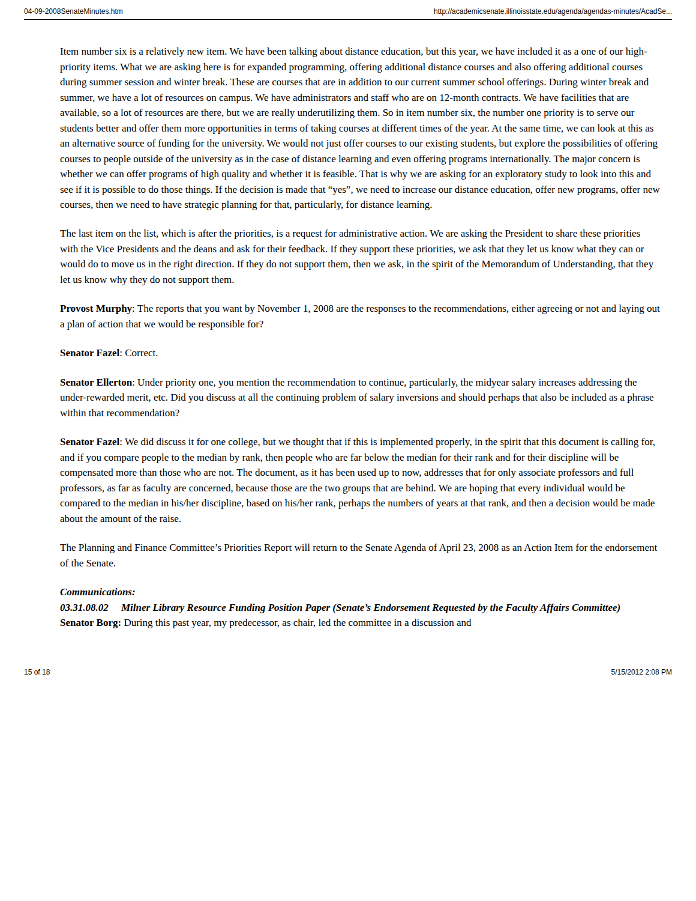04-09-2008SenateMinutes.htm http://academicsenate.illinoisstate.edu/agenda/agendas-minutes/AcadSe...
Item number six is a relatively new item. We have been talking about distance education, but this year, we have included it as a one of our high-priority items. What we are asking here is for expanded programming, offering additional distance courses and also offering additional courses during summer session and winter break. These are courses that are in addition to our current summer school offerings. During winter break and summer, we have a lot of resources on campus. We have administrators and staff who are on 12-month contracts. We have facilities that are available, so a lot of resources are there, but we are really underutilizing them. So in item number six, the number one priority is to serve our students better and offer them more opportunities in terms of taking courses at different times of the year. At the same time, we can look at this as an alternative source of funding for the university. We would not just offer courses to our existing students, but explore the possibilities of offering courses to people outside of the university as in the case of distance learning and even offering programs internationally. The major concern is whether we can offer programs of high quality and whether it is feasible. That is why we are asking for an exploratory study to look into this and see if it is possible to do those things. If the decision is made that “yes”, we need to increase our distance education, offer new programs, offer new courses, then we need to have strategic planning for that, particularly, for distance learning.
The last item on the list, which is after the priorities, is a request for administrative action. We are asking the President to share these priorities with the Vice Presidents and the deans and ask for their feedback. If they support these priorities, we ask that they let us know what they can or would do to move us in the right direction. If they do not support them, then we ask, in the spirit of the Memorandum of Understanding, that they let us know why they do not support them.
Provost Murphy: The reports that you want by November 1, 2008 are the responses to the recommendations, either agreeing or not and laying out a plan of action that we would be responsible for?
Senator Fazel: Correct.
Senator Ellerton: Under priority one, you mention the recommendation to continue, particularly, the midyear salary increases addressing the under-rewarded merit, etc. Did you discuss at all the continuing problem of salary inversions and should perhaps that also be included as a phrase within that recommendation?
Senator Fazel: We did discuss it for one college, but we thought that if this is implemented properly, in the spirit that this document is calling for, and if you compare people to the median by rank, then people who are far below the median for their rank and for their discipline will be compensated more than those who are not. The document, as it has been used up to now, addresses that for only associate professors and full professors, as far as faculty are concerned, because those are the two groups that are behind. We are hoping that every individual would be compared to the median in his/her discipline, based on his/her rank, perhaps the numbers of years at that rank, and then a decision would be made about the amount of the raise.
The Planning and Finance Committee’s Priorities Report will return to the Senate Agenda of April 23, 2008 as an Action Item for the endorsement of the Senate.
Communications:
03.31.08.02 Milner Library Resource Funding Position Paper (Senate’s Endorsement Requested by the Faculty Affairs Committee)
Senator Borg: During this past year, my predecessor, as chair, led the committee in a discussion and
15 of 18 5/15/2012 2:08 PM